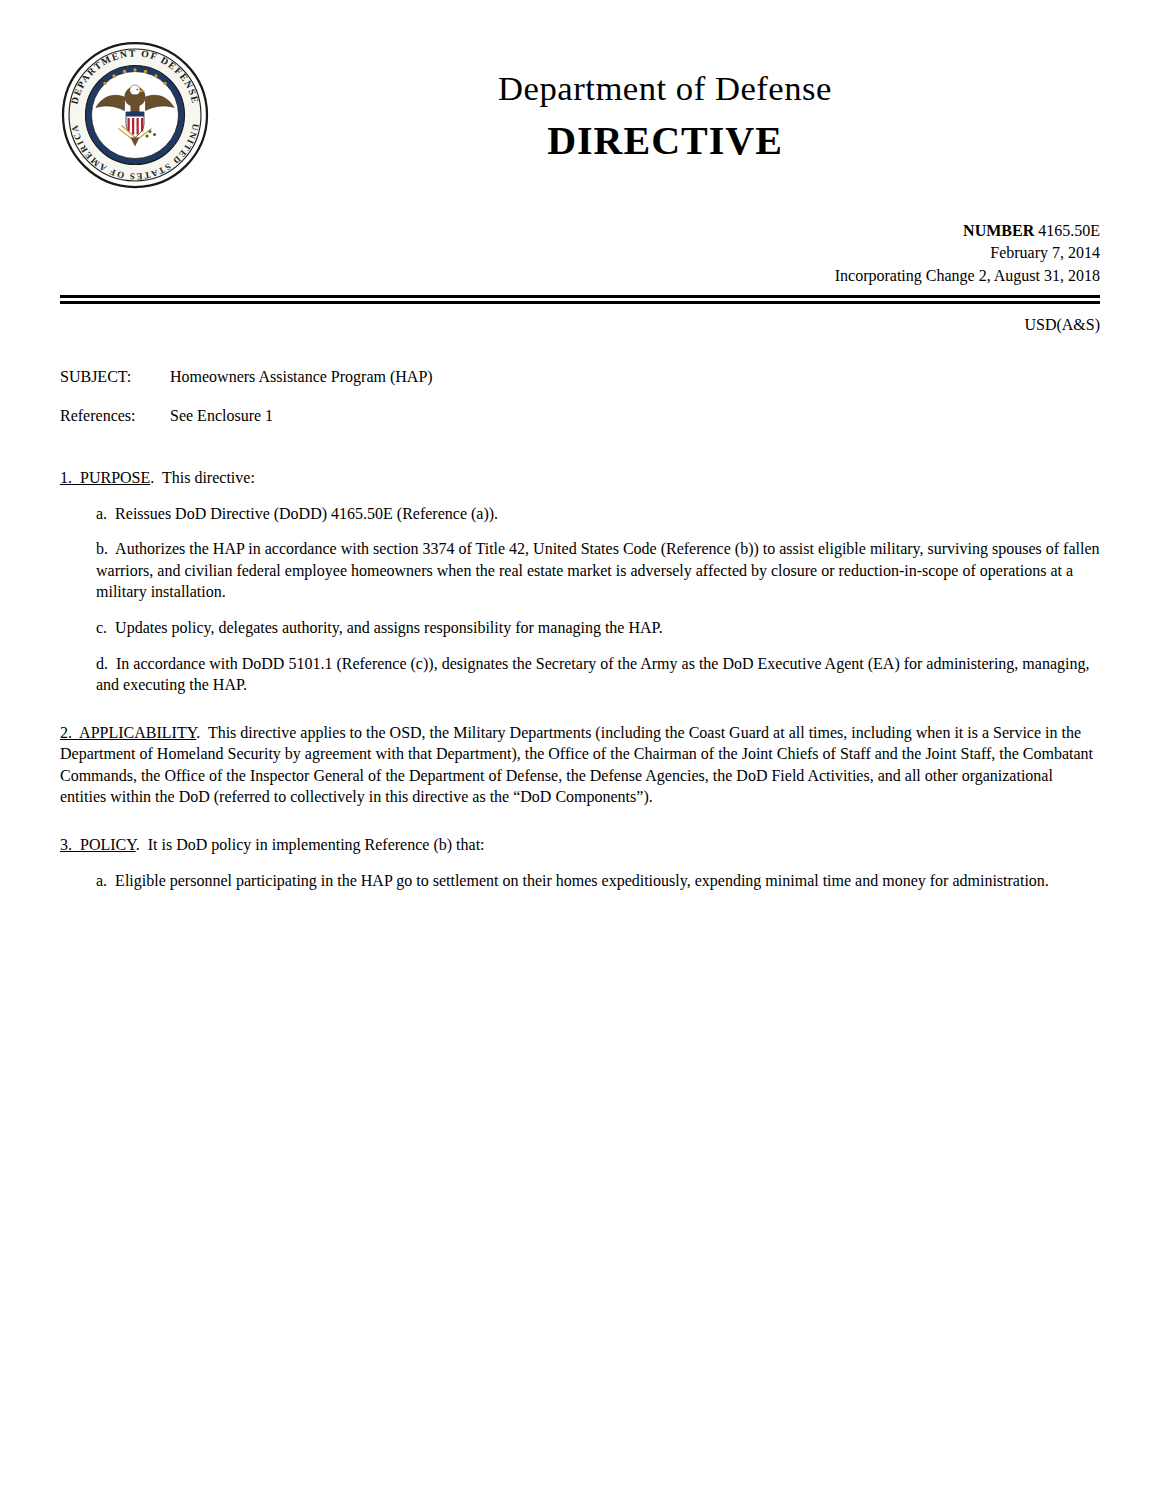DEPARTMENT OF DEFENSE UNITED STATES OF AMERICA
Department of Defense
DIRECTIVE
NUMBER 4165.50E
February 7, 2014
Incorporating Change 2, August 31, 2018
USD(A&S)
SUBJECT: Homeowners Assistance Program (HAP)
References: See Enclosure 1
1. PURPOSE. This directive:
a. Reissues DoD Directive (DoDD) 4165.50E (Reference (a)).
b. Authorizes the HAP in accordance with section 3374 of Title 42, United States Code (Reference (b)) to assist eligible military, surviving spouses of fallen warriors, and civilian federal employee homeowners when the real estate market is adversely affected by closure or reduction-in-scope of operations at a military installation.
c. Updates policy, delegates authority, and assigns responsibility for managing the HAP.
d. In accordance with DoDD 5101.1 (Reference (c)), designates the Secretary of the Army as the DoD Executive Agent (EA) for administering, managing, and executing the HAP.
2. APPLICABILITY. This directive applies to the OSD, the Military Departments (including the Coast Guard at all times, including when it is a Service in the Department of Homeland Security by agreement with that Department), the Office of the Chairman of the Joint Chiefs of Staff and the Joint Staff, the Combatant Commands, the Office of the Inspector General of the Department of Defense, the Defense Agencies, the DoD Field Activities, and all other organizational entities within the DoD (referred to collectively in this directive as the “DoD Components”).
3. POLICY. It is DoD policy in implementing Reference (b) that:
a. Eligible personnel participating in the HAP go to settlement on their homes expeditiously, expending minimal time and money for administration.